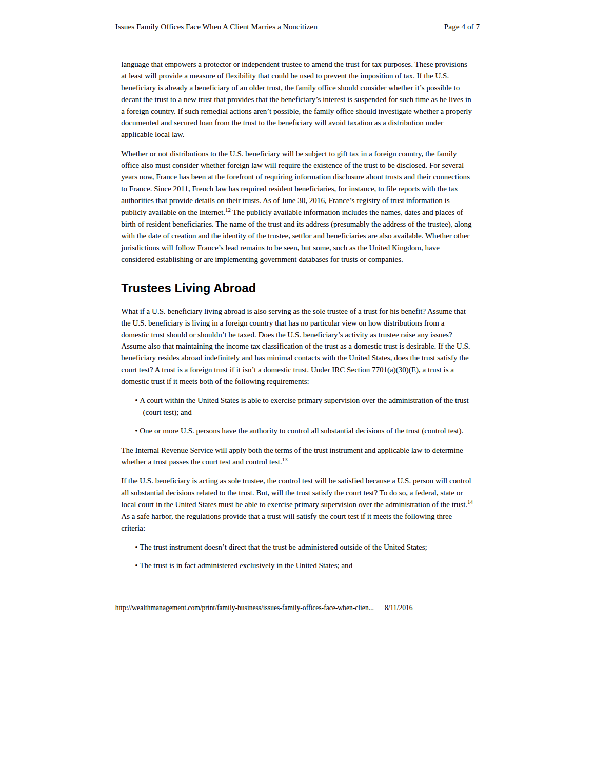Issues Family Offices Face When A Client Marries a Noncitizen
Page 4 of 7
language that empowers a protector or independent trustee to amend the trust for tax purposes. These provisions at least will provide a measure of flexibility that could be used to prevent the imposition of tax. If the U.S. beneficiary is already a beneficiary of an older trust, the family office should consider whether it’s possible to decant the trust to a new trust that provides that the beneficiary’s interest is suspended for such time as he lives in a foreign country. If such remedial actions aren’t possible, the family office should investigate whether a properly documented and secured loan from the trust to the beneficiary will avoid taxation as a distribution under applicable local law.
Whether or not distributions to the U.S. beneficiary will be subject to gift tax in a foreign country, the family office also must consider whether foreign law will require the existence of the trust to be disclosed. For several years now, France has been at the forefront of requiring information disclosure about trusts and their connections to France. Since 2011, French law has required resident beneficiaries, for instance, to file reports with the tax authorities that provide details on their trusts. As of June 30, 2016, France’s registry of trust information is publicly available on the Internet.12 The publicly available information includes the names, dates and places of birth of resident beneficiaries. The name of the trust and its address (presumably the address of the trustee), along with the date of creation and the identity of the trustee, settlor and beneficiaries are also available. Whether other jurisdictions will follow France’s lead remains to be seen, but some, such as the United Kingdom, have considered establishing or are implementing government databases for trusts or companies.
Trustees Living Abroad
What if a U.S. beneficiary living abroad is also serving as the sole trustee of a trust for his benefit? Assume that the U.S. beneficiary is living in a foreign country that has no particular view on how distributions from a domestic trust should or shouldn’t be taxed. Does the U.S. beneficiary’s activity as trustee raise any issues? Assume also that maintaining the income tax classification of the trust as a domestic trust is desirable. If the U.S. beneficiary resides abroad indefinitely and has minimal contacts with the United States, does the trust satisfy the court test? A trust is a foreign trust if it isn’t a domestic trust. Under IRC Section 7701(a)(30)(E), a trust is a domestic trust if it meets both of the following requirements:
A court within the United States is able to exercise primary supervision over the administration of the trust (court test); and
One or more U.S. persons have the authority to control all substantial decisions of the trust (control test).
The Internal Revenue Service will apply both the terms of the trust instrument and applicable law to determine whether a trust passes the court test and control test.13
If the U.S. beneficiary is acting as sole trustee, the control test will be satisfied because a U.S. person will control all substantial decisions related to the trust. But, will the trust satisfy the court test? To do so, a federal, state or local court in the United States must be able to exercise primary supervision over the administration of the trust.14 As a safe harbor, the regulations provide that a trust will satisfy the court test if it meets the following three criteria:
The trust instrument doesn’t direct that the trust be administered outside of the United States;
The trust is in fact administered exclusively in the United States; and
http://wealthmanagement.com/print/family-business/issues-family-offices-face-when-clien... 8/11/2016